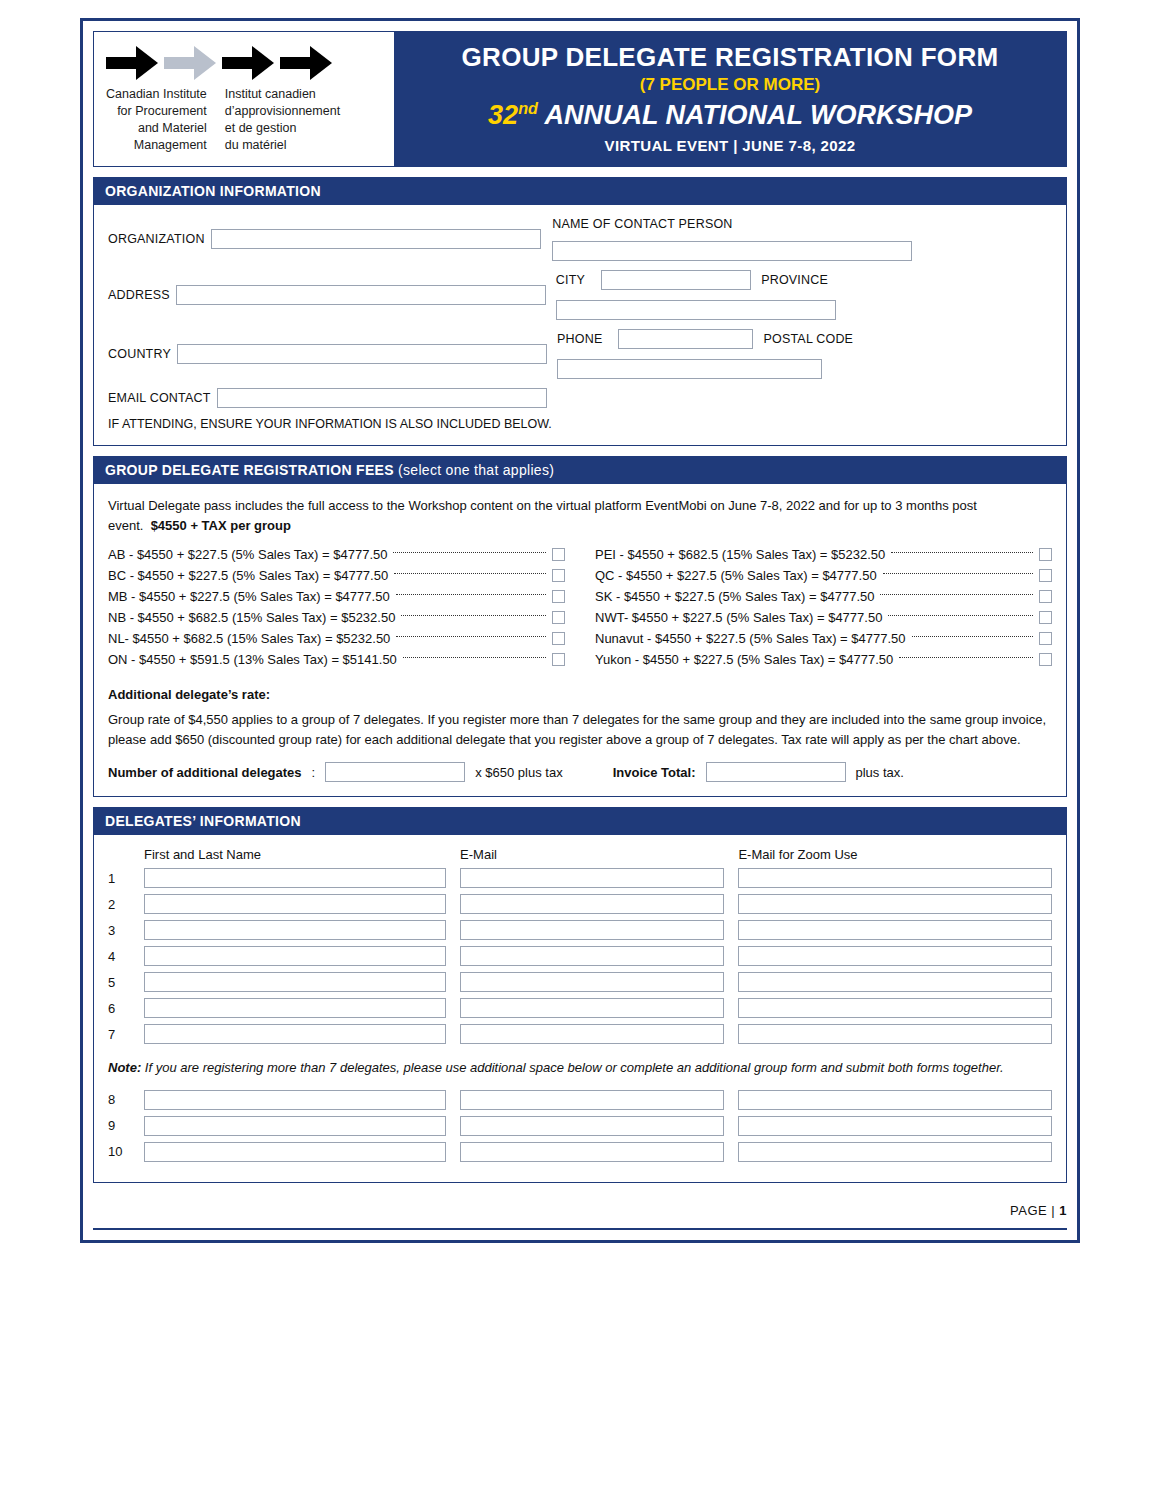Canadian Institute
for Procurement
and Materiel
Management
Institut canadien
d’approvisionnement
et de gestion
du matériel
GROUP DELEGATE REGISTRATION FORM
(7 PEOPLE OR MORE)
32nd ANNUAL NATIONAL WORKSHOP
VIRTUAL EVENT | JUNE 7-8, 2022
ORGANIZATION INFORMATION
Organization
Name of contact person
Address
City Province
Country
Phone Postal code
Email contact
If attending, ensure your information is also included below.
GROUP DELEGATE REGISTRATION FEES (select one that applies)
Virtual Delegate pass includes the full access to the Workshop content on the virtual platform EventMobi on June 7-8, 2022 and for up to 3 months post event. $4550 + TAX per group
AB - $4550 + $227.5 (5% Sales Tax) = $4777.50
BC - $4550 + $227.5 (5% Sales Tax) = $4777.50
MB - $4550 + $227.5 (5% Sales Tax) = $4777.50
NB - $4550 + $682.5 (15% Sales Tax) = $5232.50
NL- $4550 + $682.5 (15% Sales Tax) = $5232.50
ON - $4550 + $591.5 (13% Sales Tax) = $5141.50
PEI - $4550 + $682.5 (15% Sales Tax) = $5232.50
QC - $4550 + $227.5 (5% Sales Tax) = $4777.50
SK - $4550 + $227.5 (5% Sales Tax) = $4777.50
NWT- $4550 + $227.5 (5% Sales Tax) = $4777.50
Nunavut - $4550 + $227.5 (5% Sales Tax) = $4777.50
Yukon - $4550 + $227.5 (5% Sales Tax) = $4777.50
Additional delegate’s rate:
Group rate of $4,550 applies to a group of 7 delegates. If you register more than 7 delegates for the same group and they are included into the same group invoice, please add $650 (discounted group rate) for each additional delegate that you register above a group of 7 delegates. Tax rate will apply as per the chart above.
Number of additional delegates: x $650 plus tax Invoice Total: plus tax.
DELEGATES’ INFORMATION
First and Last Name E-Mail E-Mail for Zoom Use
1
2
3
4
5
6
7
Note: If you are registering more than 7 delegates, please use additional space below or complete an additional group form and submit both forms together.
8
9
10
PAGE | 1